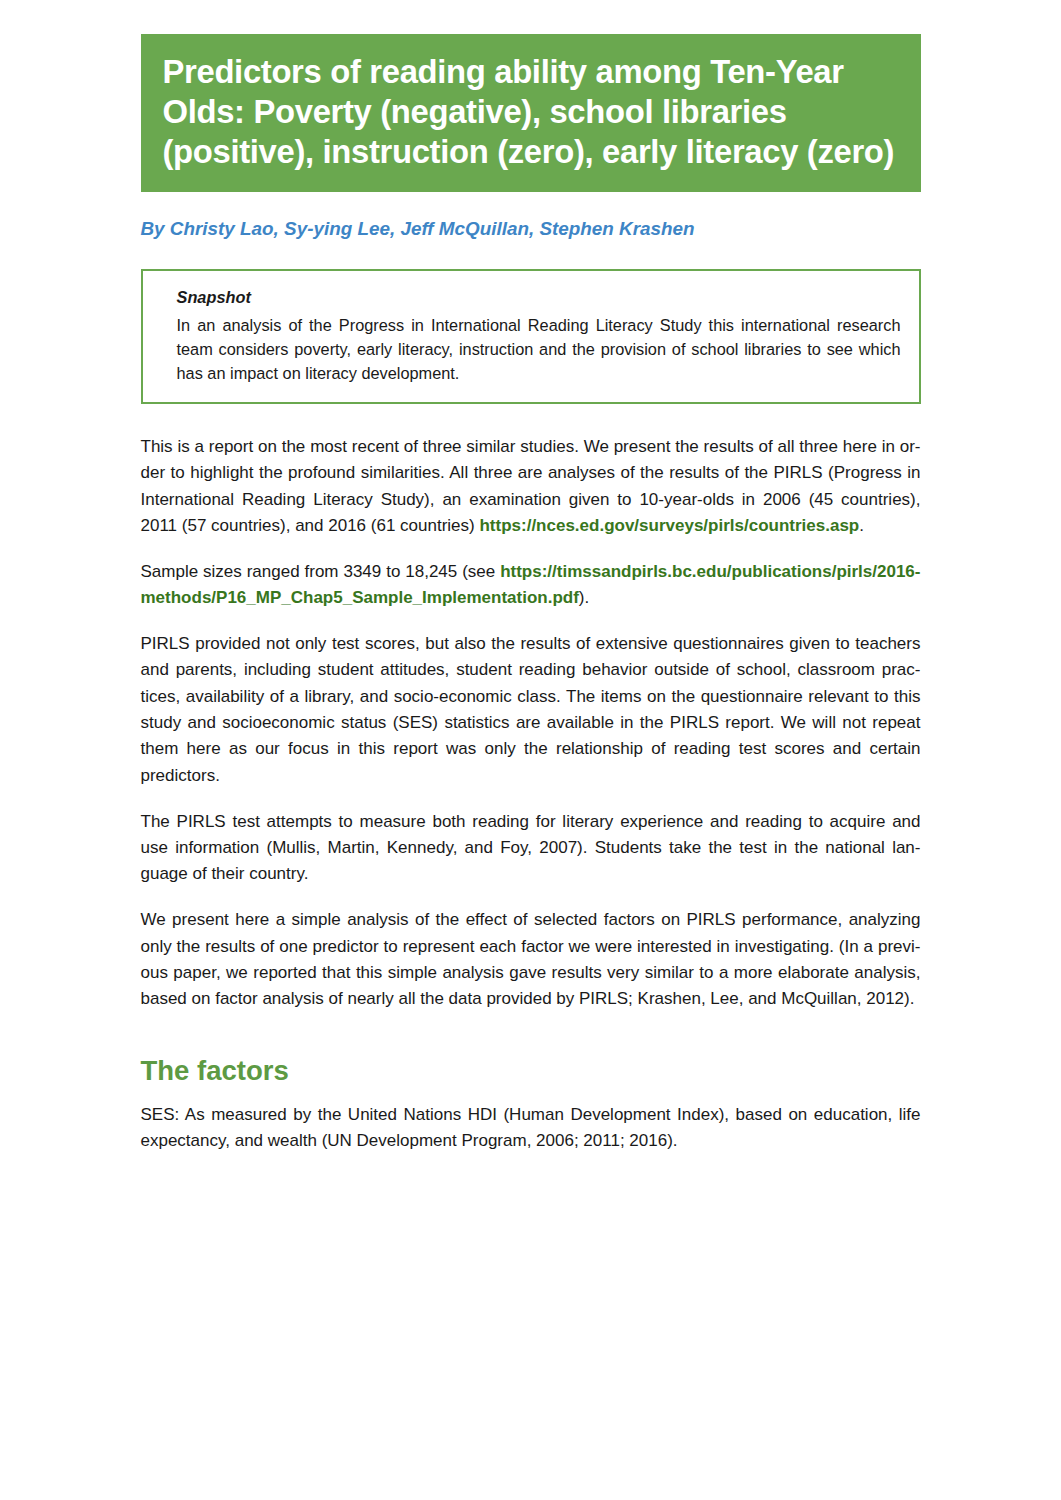Predictors of reading ability among Ten-Year Olds: Poverty (negative), school libraries (positive), instruction (zero), early literacy (zero)
By Christy Lao, Sy-ying Lee, Jeff McQuillan, Stephen Krashen
Snapshot
In an analysis of the Progress in International Reading Literacy Study this international research team considers poverty, early literacy, instruction and the provision of school libraries to see which has an impact on literacy development.
This is a report on the most recent of three similar studies. We present the results of all three here in order to highlight the profound similarities. All three are analyses of the results of the PIRLS (Progress in International Reading Literacy Study), an examination given to 10-year-olds in 2006 (45 countries), 2011 (57 countries), and 2016 (61 countries) https://nces.ed.gov/surveys/pirls/countries.asp.
Sample sizes ranged from 3349 to 18,245 (see https://timssandpirls.bc.edu/publications/pirls/2016-methods/P16_MP_Chap5_Sample_Implementation.pdf).
PIRLS provided not only test scores, but also the results of extensive questionnaires given to teachers and parents, including student attitudes, student reading behavior outside of school, classroom practices, availability of a library, and socio-economic class. The items on the questionnaire relevant to this study and socioeconomic status (SES) statistics are available in the PIRLS report. We will not repeat them here as our focus in this report was only the relationship of reading test scores and certain predictors.
The PIRLS test attempts to measure both reading for literary experience and reading to acquire and use information (Mullis, Martin, Kennedy, and Foy, 2007). Students take the test in the national language of their country.
We present here a simple analysis of the effect of selected factors on PIRLS performance, analyzing only the results of one predictor to represent each factor we were interested in investigating. (In a previous paper, we reported that this simple analysis gave results very similar to a more elaborate analysis, based on factor analysis of nearly all the data provided by PIRLS; Krashen, Lee, and McQuillan, 2012).
The factors
SES: As measured by the United Nations HDI (Human Development Index), based on education, life expectancy, and wealth (UN Development Program, 2006; 2011; 2016).